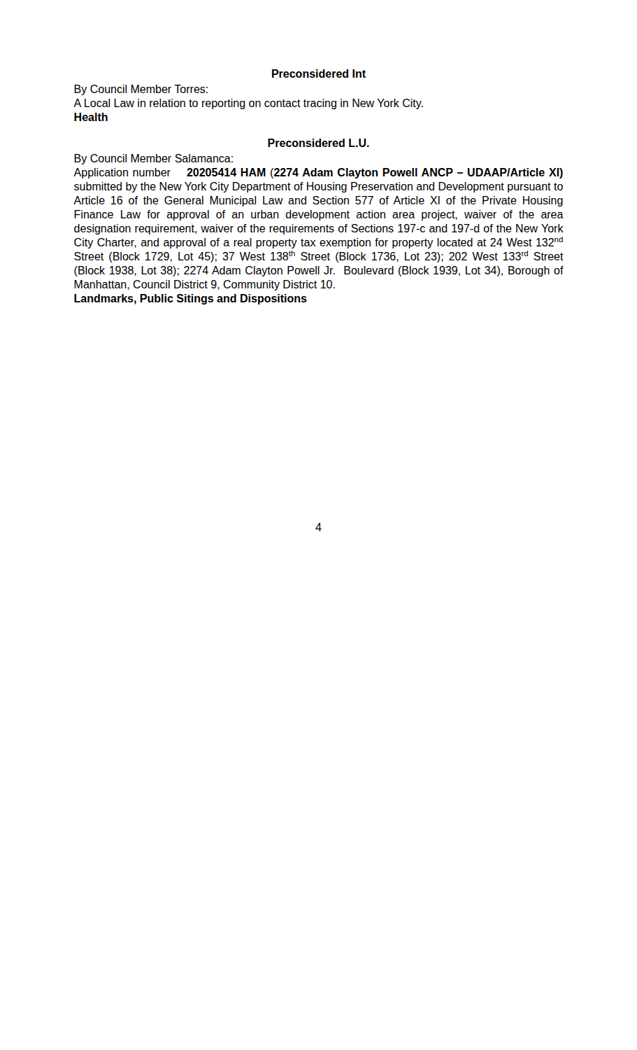Preconsidered Int
By Council Member Torres:
A Local Law in relation to reporting on contact tracing in New York City.
Health
Preconsidered L.U.
By Council Member Salamanca:
Application number 20205414 HAM (2274 Adam Clayton Powell ANCP – UDAAP/Article XI) submitted by the New York City Department of Housing Preservation and Development pursuant to Article 16 of the General Municipal Law and Section 577 of Article XI of the Private Housing Finance Law for approval of an urban development action area project, waiver of the area designation requirement, waiver of the requirements of Sections 197-c and 197-d of the New York City Charter, and approval of a real property tax exemption for property located at 24 West 132nd Street (Block 1729, Lot 45); 37 West 138th Street (Block 1736, Lot 23); 202 West 133rd Street (Block 1938, Lot 38); 2274 Adam Clayton Powell Jr. Boulevard (Block 1939, Lot 34), Borough of Manhattan, Council District 9, Community District 10.
Landmarks, Public Sitings and Dispositions
4